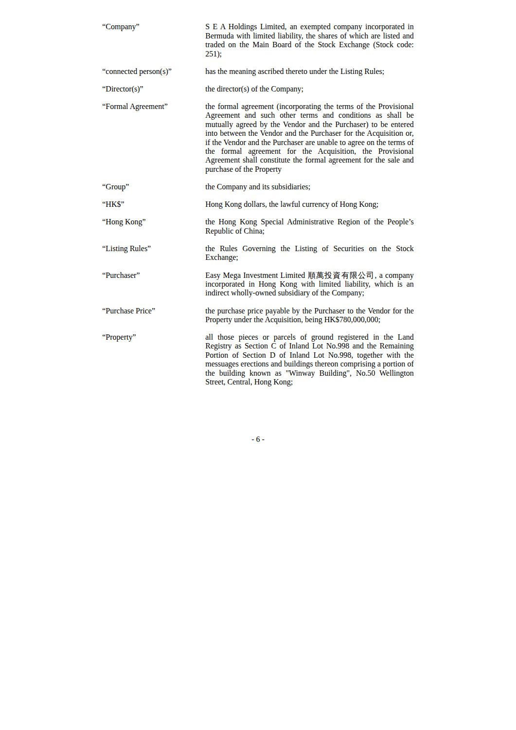| “Company” | S E A Holdings Limited, an exempted company incorporated in Bermuda with limited liability, the shares of which are listed and traded on the Main Board of the Stock Exchange (Stock code: 251); |
| “connected person(s)” | has the meaning ascribed thereto under the Listing Rules; |
| “Director(s)” | the director(s) of the Company; |
| “Formal Agreement” | the formal agreement (incorporating the terms of the Provisional Agreement and such other terms and conditions as shall be mutually agreed by the Vendor and the Purchaser) to be entered into between the Vendor and the Purchaser for the Acquisition or, if the Vendor and the Purchaser are unable to agree on the terms of the formal agreement for the Acquisition, the Provisional Agreement shall constitute the formal agreement for the sale and purchase of the Property |
| “Group” | the Company and its subsidiaries; |
| “HK$” | Hong Kong dollars, the lawful currency of Hong Kong; |
| “Hong Kong” | the Hong Kong Special Administrative Region of the People’s Republic of China; |
| “Listing Rules” | the Rules Governing the Listing of Securities on the Stock Exchange; |
| “Purchaser” | Easy Mega Investment Limited 順萬投資有限公司, a company incorporated in Hong Kong with limited liability, which is an indirect wholly-owned subsidiary of the Company; |
| “Purchase Price” | the purchase price payable by the Purchaser to the Vendor for the Property under the Acquisition, being HK$780,000,000; |
| “Property” | all those pieces or parcels of ground registered in the Land Registry as Section C of Inland Lot No.998 and the Remaining Portion of Section D of Inland Lot No.998, together with the messuages erections and buildings thereon comprising a portion of the building known as "Winway Building", No.50 Wellington Street, Central, Hong Kong; |
- 6 -